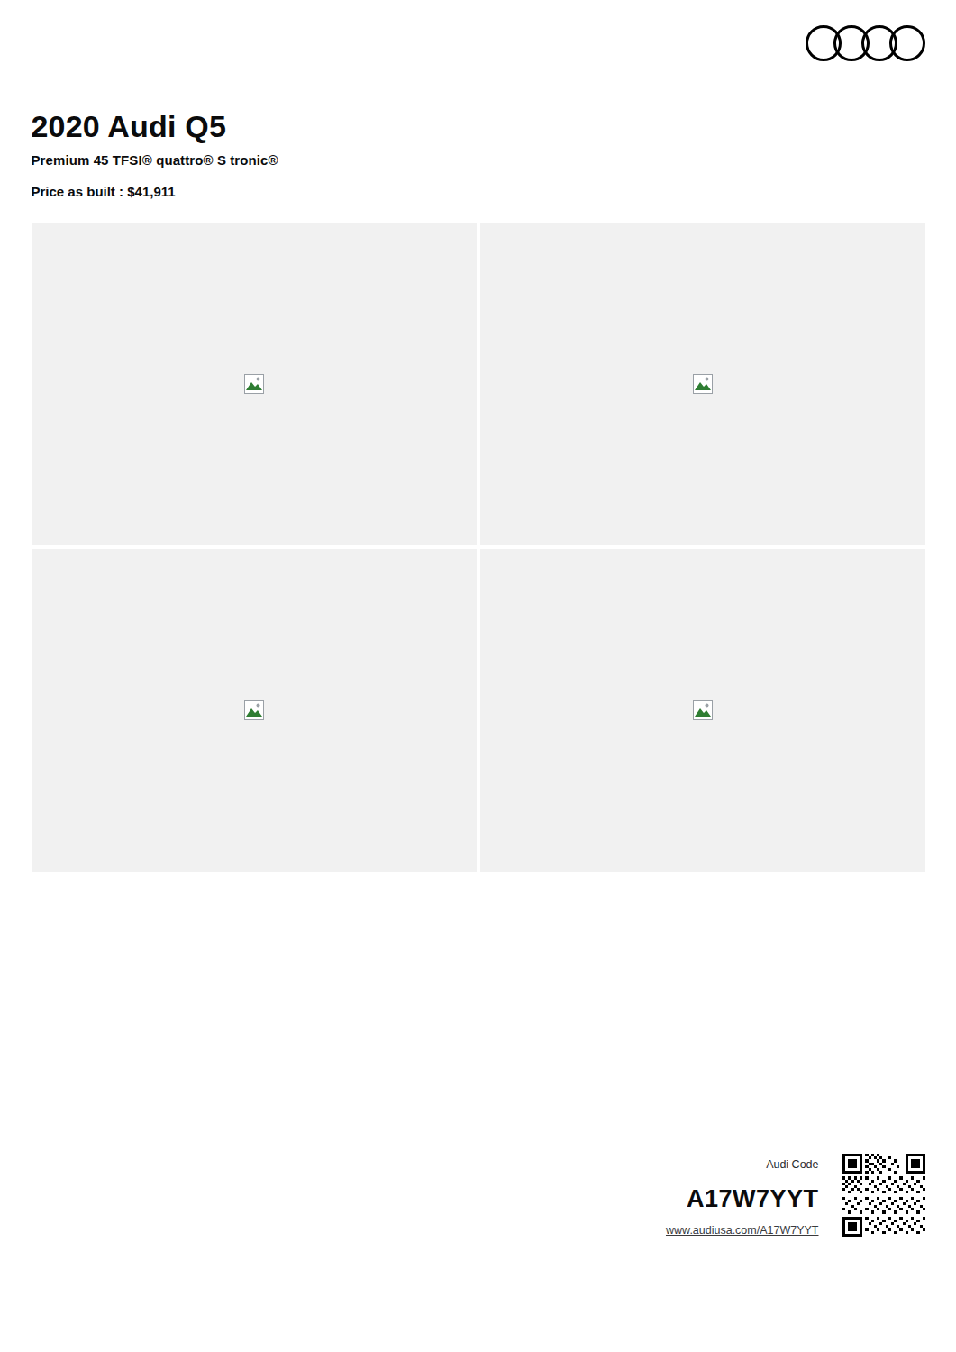2020 Audi Q5
Premium 45 TFSI® quattro® S tronic®
Price as built : $41,911
Audi Code
A17W7YYT
www.audiusa.com/A17W7YYT